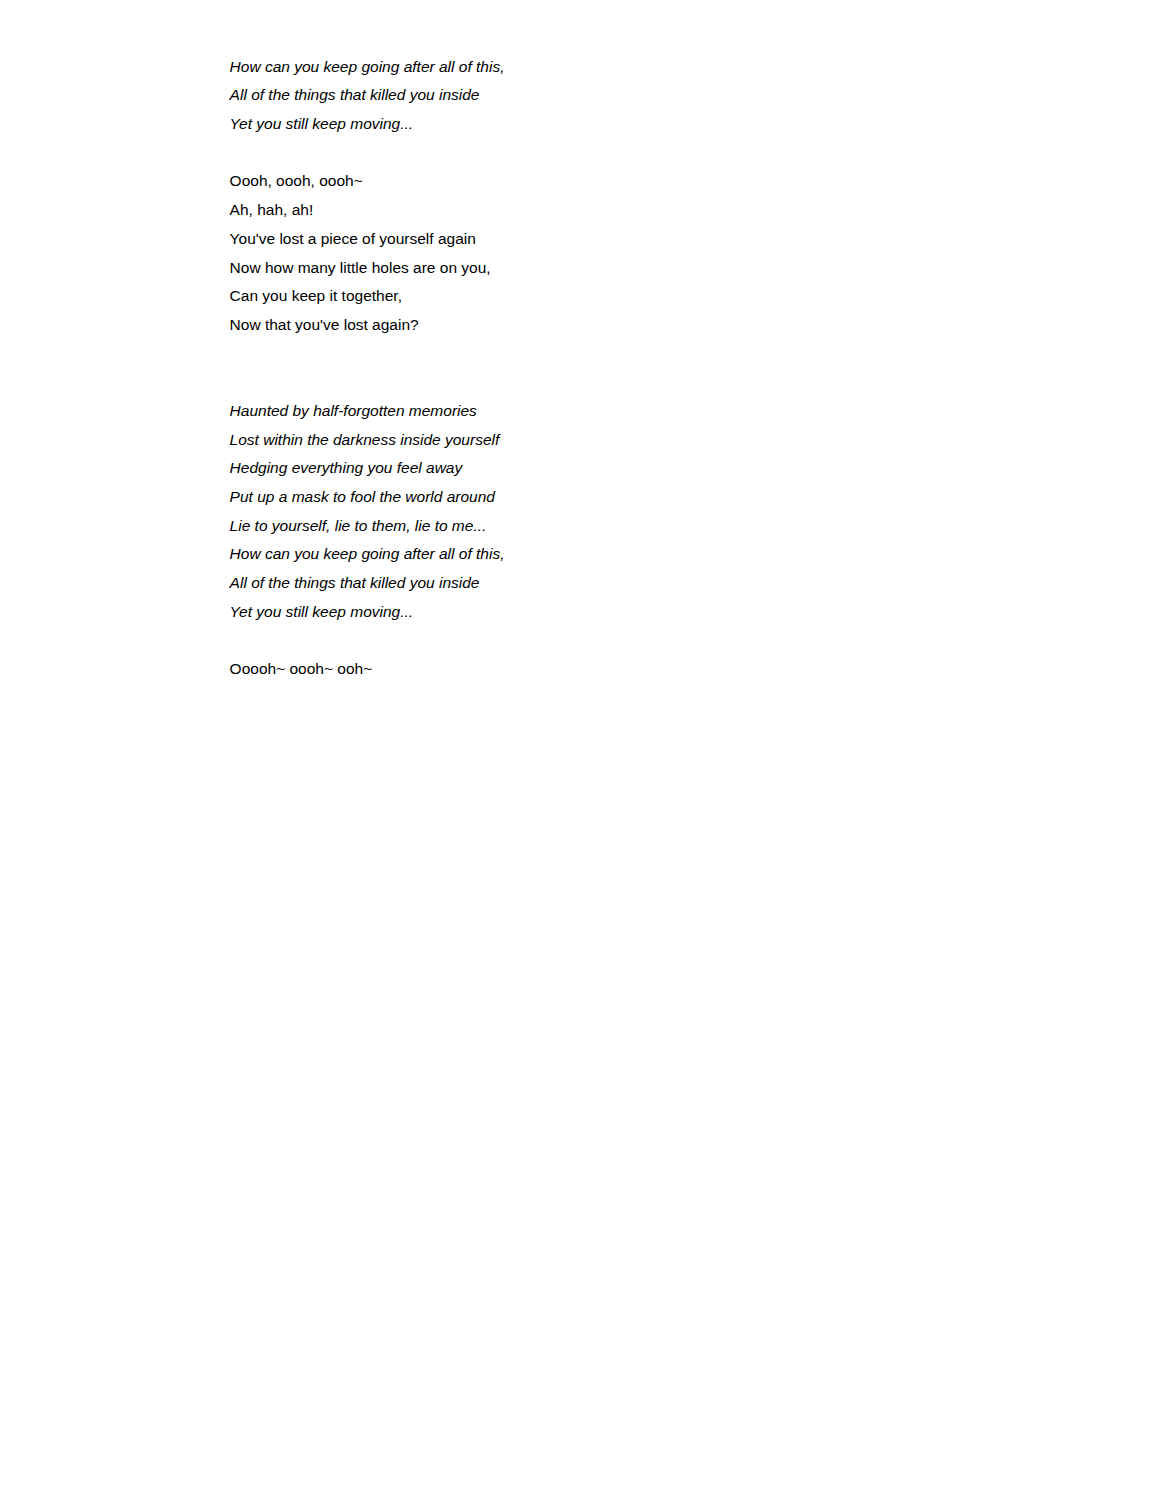How can you keep going after all of this,
All of the things that killed you inside
Yet you still keep moving...
Oooh, oooh, oooh~
Ah, hah, ah!
You've lost a piece of yourself again
Now how many little holes are on you,
Can you keep it together,
Now that you've lost again?
Haunted by half-forgotten memories
Lost within the darkness inside yourself
Hedging everything you feel away
Put up a mask to fool the world around
Lie to yourself, lie to them, lie to me...
How can you keep going after all of this,
All of the things that killed you inside
Yet you still keep moving...
Ooooh~ oooh~ ooh~